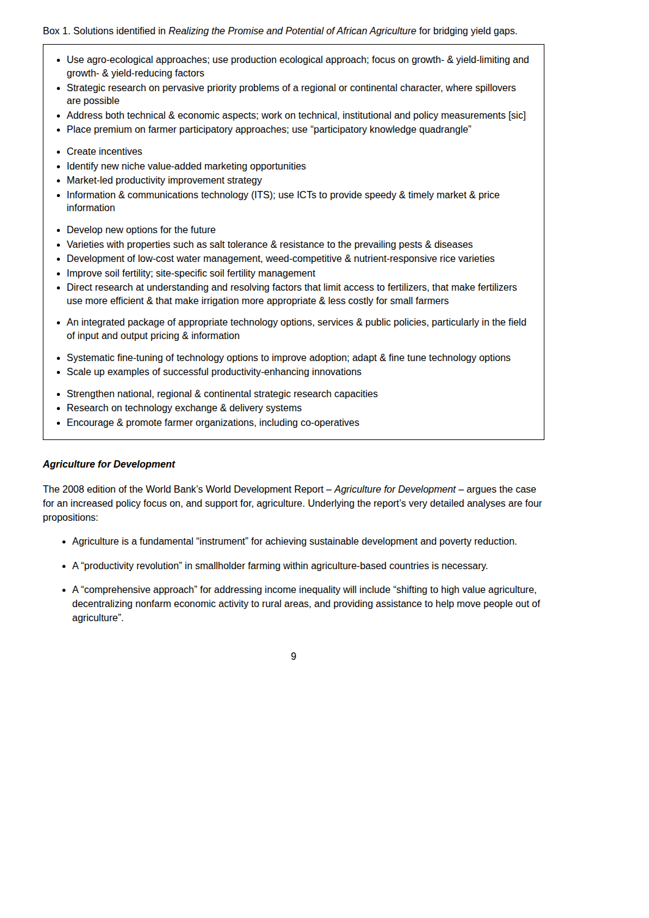Box 1. Solutions identified in Realizing the Promise and Potential of African Agriculture for bridging yield gaps.
Use agro-ecological approaches; use production ecological approach; focus on growth- & yield-limiting and growth- & yield-reducing factors
Strategic research on pervasive priority problems of a regional or continental character, where spillovers are possible
Address both technical & economic aspects; work on technical, institutional and policy measurements [sic]
Place premium on farmer participatory approaches; use “participatory knowledge quadrangle”
Create incentives
Identify new niche value-added marketing opportunities
Market-led productivity improvement strategy
Information & communications technology (ITS); use ICTs to provide speedy & timely market & price information
Develop new options for the future
Varieties with properties such as salt tolerance & resistance to the prevailing pests & diseases
Development of low-cost water management, weed-competitive & nutrient-responsive rice varieties
Improve soil fertility; site-specific soil fertility management
Direct research at understanding and resolving factors that limit access to fertilizers, that make fertilizers use more efficient & that make irrigation more appropriate & less costly for small farmers
An integrated package of appropriate technology options, services & public policies, particularly in the field of input and output pricing & information
Systematic fine-tuning of technology options to improve adoption; adapt & fine tune technology options
Scale up examples of successful productivity-enhancing innovations
Strengthen national, regional & continental strategic research capacities
Research on technology exchange & delivery systems
Encourage & promote farmer organizations, including co-operatives
Agriculture for Development
The 2008 edition of the World Bank’s World Development Report – Agriculture for Development – argues the case for an increased policy focus on, and support for, agriculture. Underlying the report’s very detailed analyses are four propositions:
Agriculture is a fundamental “instrument” for achieving sustainable development and poverty reduction.
A “productivity revolution” in smallholder farming within agriculture-based countries is necessary.
A “comprehensive approach” for addressing income inequality will include “shifting to high value agriculture, decentralizing nonfarm economic activity to rural areas, and providing assistance to help move people out of agriculture”.
9